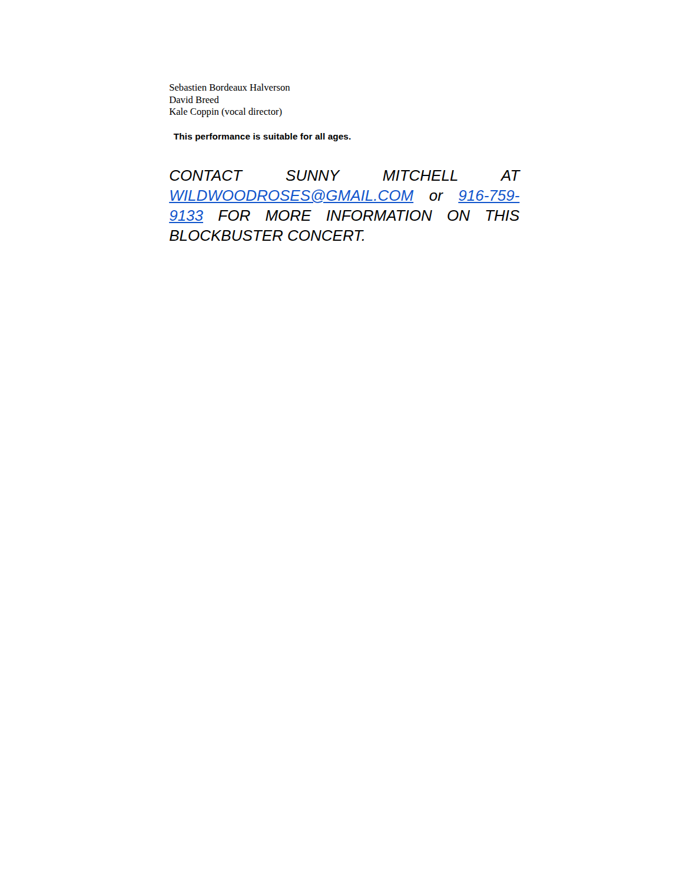Sebastien Bordeaux Halverson
David Breed
Kale Coppin (vocal director)
This performance is suitable for all ages.
CONTACT SUNNY MITCHELL AT WILDWOODROSES@GMAIL.COM or 916-759-9133 FOR MORE INFORMATION ON THIS BLOCKBUSTER CONCERT.